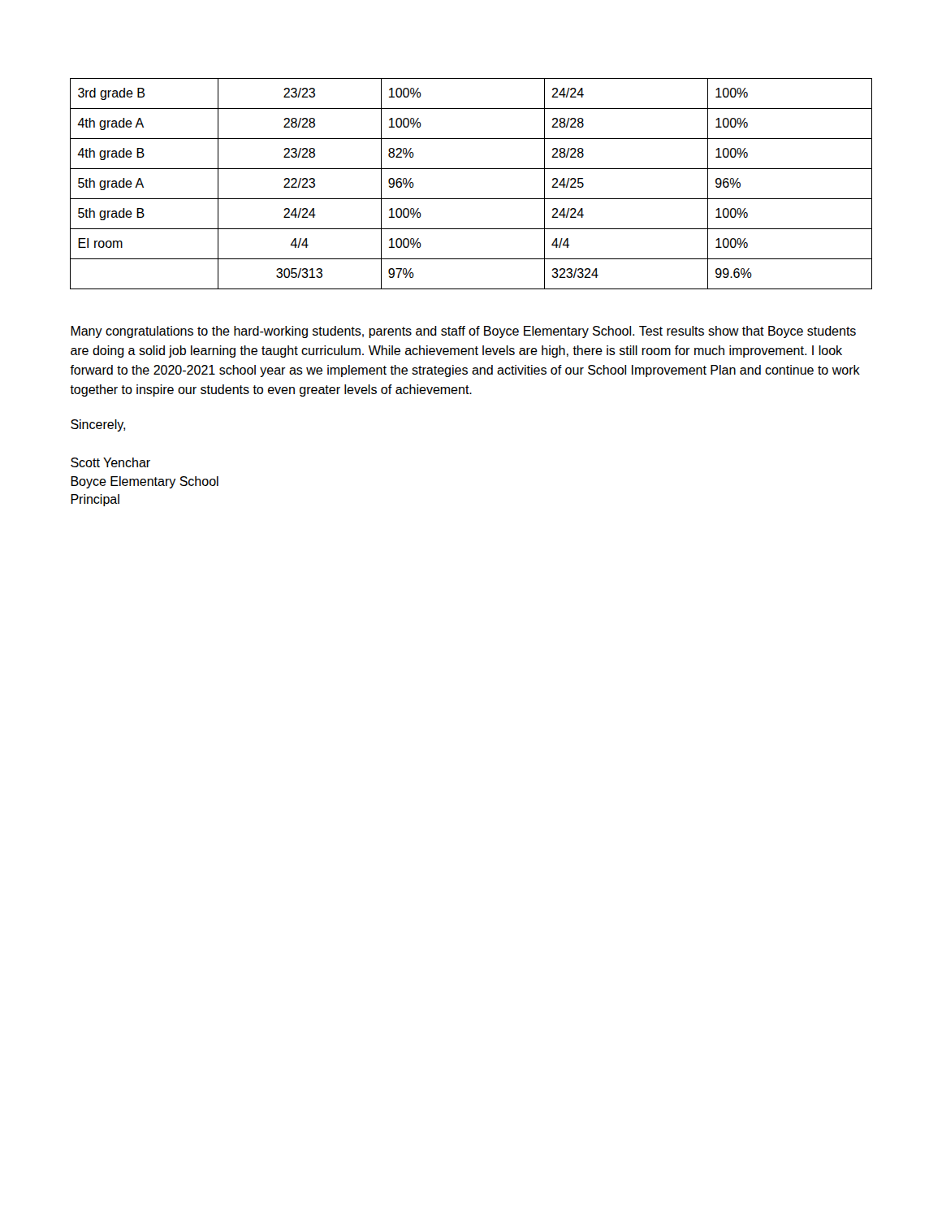| 3rd grade B | 23/23 | 100% | 24/24 | 100% |
| 4th grade A | 28/28 | 100% | 28/28 | 100% |
| 4th grade B | 23/28 | 82% | 28/28 | 100% |
| 5th grade A | 22/23 | 96% | 24/25 | 96% |
| 5th grade B | 24/24 | 100% | 24/24 | 100% |
| EI room | 4/4 | 100% | 4/4 | 100% |
| | 305/313 | 97% | 323/324 | 99.6% |
Many congratulations to the hard-working students, parents and staff of Boyce Elementary School. Test results show that Boyce students are doing a solid job learning the taught curriculum. While achievement levels are high, there is still room for much improvement. I look forward to the 2020-2021 school year as we implement the strategies and activities of our School Improvement Plan and continue to work together to inspire our students to even greater levels of achievement.
Sincerely,
Scott Yenchar
Boyce Elementary School
Principal